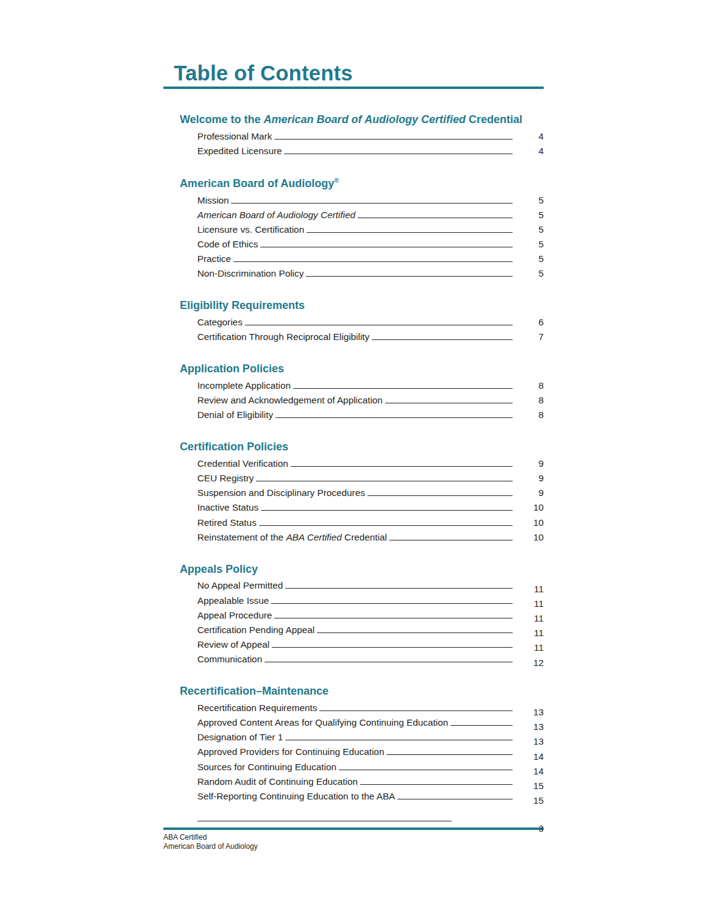Table of Contents
Welcome to the American Board of Audiology Certified Credential
Professional Mark 4
Expedited Licensure 4
American Board of Audiology®
Mission 5
American Board of Audiology Certified 5
Licensure vs. Certification 5
Code of Ethics 5
Practice 5
Non-Discrimination Policy 5
Eligibility Requirements
Categories 6
Certification Through Reciprocal Eligibility 7
Application Policies
Incomplete Application 8
Review and Acknowledgement of Application 8
Denial of Eligibility 8
Certification Policies
Credential Verification 9
CEU Registry 9
Suspension and Disciplinary Procedures 9
Inactive Status 10
Retired Status 10
Reinstatement of the ABA Certified Credential 10
Appeals Policy
No Appeal Permitted 11
Appealable Issue 11
Appeal Procedure 11
Certification Pending Appeal 11
Review of Appeal 11
Communication 12
Recertification–Maintenance
Recertification Requirements 13
Approved Content Areas for Qualifying Continuing Education 13
Designation of Tier 1 13
Approved Providers for Continuing Education 14
Sources for Continuing Education 14
Random Audit of Continuing Education 15
Self-Reporting Continuing Education to the ABA 15
ABA Certified
American Board of Audiology
3